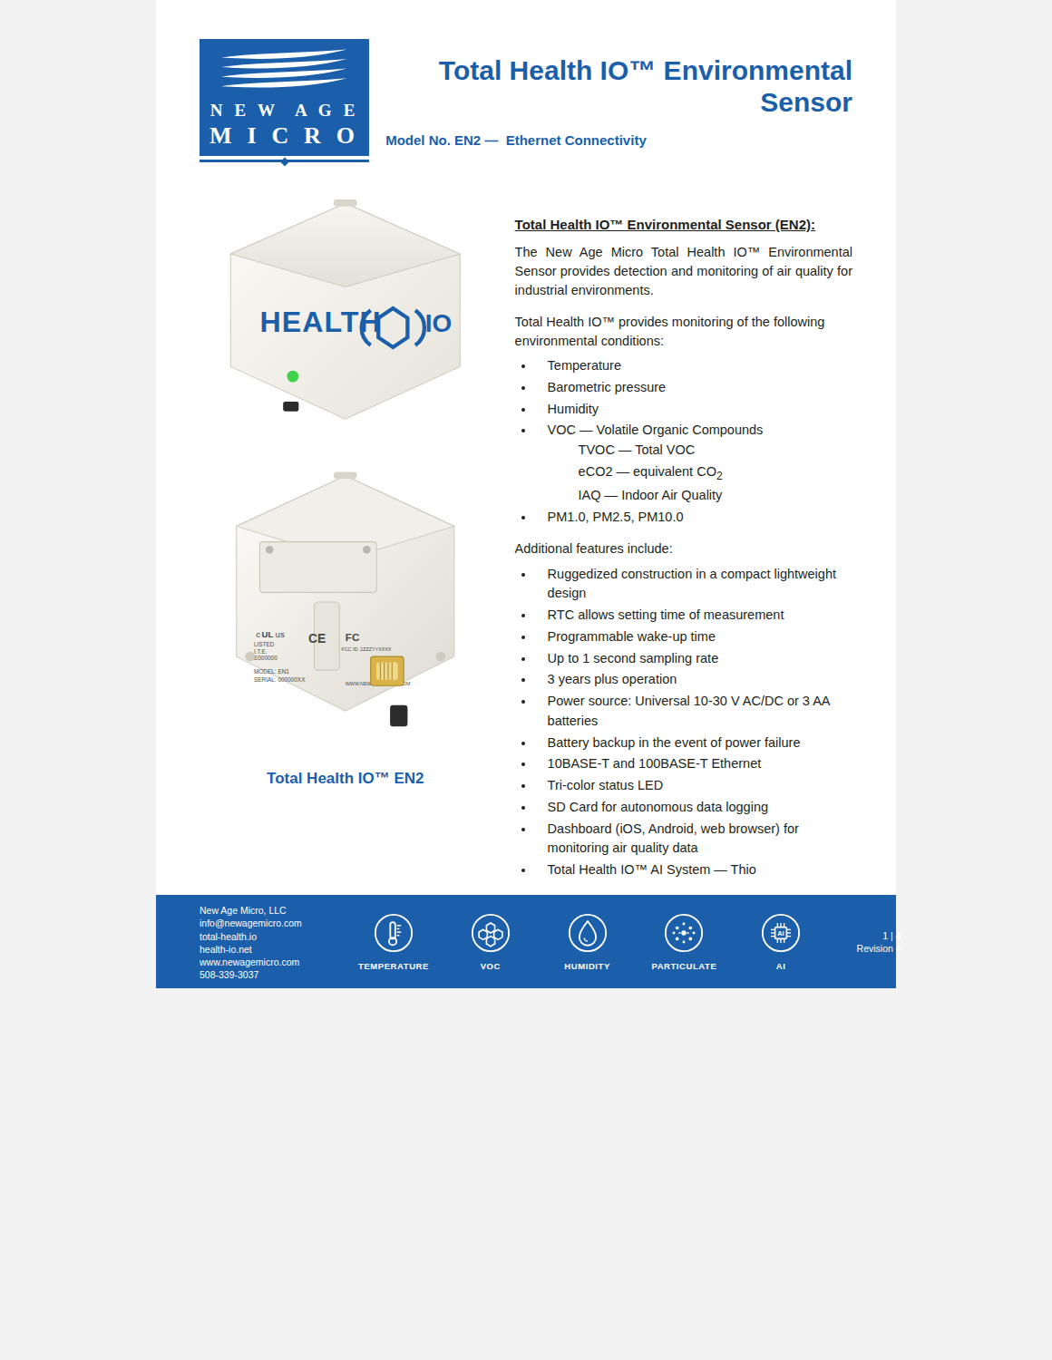N E W A G E M I C R O
Total Health IO™ Environmental Sensor
Model No. EN2 — Ethernet Connectivity
HEALTH IO
c UL us LISTED I.T.E. E000000 CE FC FCC ID: 2ZZZYYXXXX MODEL: EN1 SERIAL: 000000XX WWW.NEWAGEMICRO.COM
Total Health IO™ EN2
Total Health IO™ Environmental Sensor (EN2):
The New Age Micro Total Health IO™ Environmental Sensor provides detection and monitoring of air quality for industrial environments.
Total Health IO™ provides monitoring of the following environmental conditions:
Temperature
Barometric pressure
Humidity
VOC — Volatile Organic Compounds
TVOC — Total VOC
eCO2 — equivalent CO2
IAQ — Indoor Air Quality
PM1.0, PM2.5, PM10.0
Additional features include:
Ruggedized construction in a compact lightweight design
RTC allows setting time of measurement
Programmable wake-up time
Up to 1 second sampling rate
3 years plus operation
Power source: Universal 10-30 V AC/DC or 3 AA batteries
Battery backup in the event of power failure
10BASE-T and 100BASE-T Ethernet
Tri-color status LED
SD Card for autonomous data logging
Dashboard (iOS, Android, web browser) for monitoring air quality data
Total Health IO™ AI System — Thio
New Age Micro, LLC
info@newagemicro.com
total-health.io
health-io.net
www.newagemicro.com
508-339-3037
TEMPERATURE
VOC
HUMIDITY
PARTICULATE
AI AI
1 | 4
Revision 4